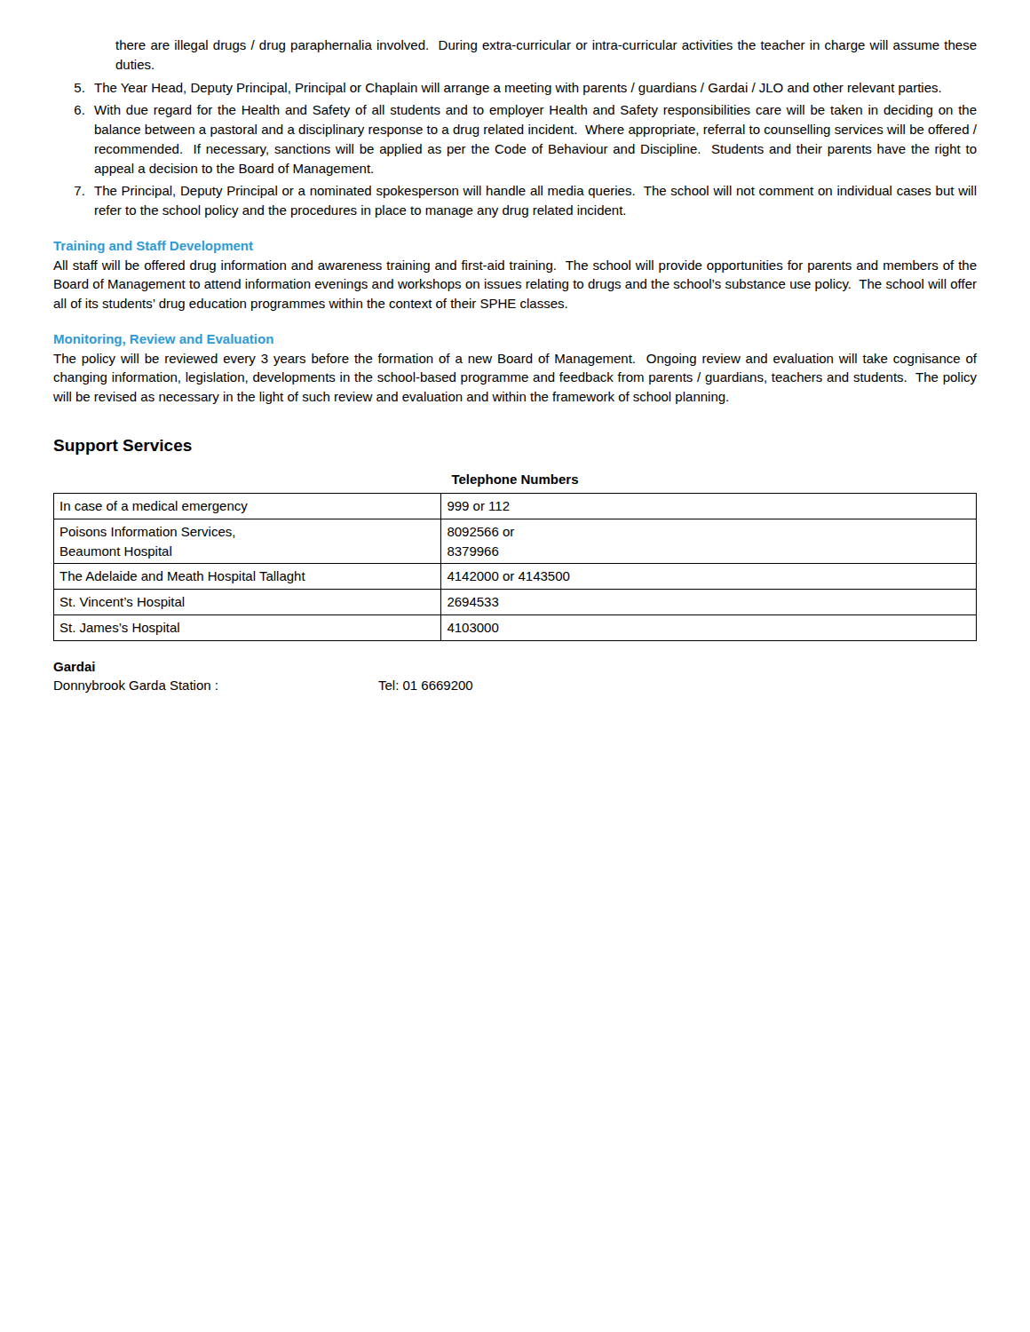there are illegal drugs / drug paraphernalia involved. During extra-curricular or intra-curricular activities the teacher in charge will assume these duties.
The Year Head, Deputy Principal, Principal or Chaplain will arrange a meeting with parents / guardians / Gardai / JLO and other relevant parties.
With due regard for the Health and Safety of all students and to employer Health and Safety responsibilities care will be taken in deciding on the balance between a pastoral and a disciplinary response to a drug related incident. Where appropriate, referral to counselling services will be offered / recommended. If necessary, sanctions will be applied as per the Code of Behaviour and Discipline. Students and their parents have the right to appeal a decision to the Board of Management.
The Principal, Deputy Principal or a nominated spokesperson will handle all media queries. The school will not comment on individual cases but will refer to the school policy and the procedures in place to manage any drug related incident.
Training and Staff Development
All staff will be offered drug information and awareness training and first-aid training. The school will provide opportunities for parents and members of the Board of Management to attend information evenings and workshops on issues relating to drugs and the school’s substance use policy. The school will offer all of its students’ drug education programmes within the context of their SPHE classes.
Monitoring, Review and Evaluation
The policy will be reviewed every 3 years before the formation of a new Board of Management. Ongoing review and evaluation will take cognisance of changing information, legislation, developments in the school-based programme and feedback from parents / guardians, teachers and students. The policy will be revised as necessary in the light of such review and evaluation and within the framework of school planning.
Support Services
Telephone Numbers
| In case of a medical emergency | 999 or 112 |
| Poisons Information Services, Beaumont Hospital | 8092566 or 8379966 |
| The Adelaide and Meath Hospital Tallaght | 4142000 or 4143500 |
| St. Vincent’s Hospital | 2694533 |
| St. James’s Hospital | 4103000 |
Gardai
Donnybrook Garda Station :Tel: 01 6669200